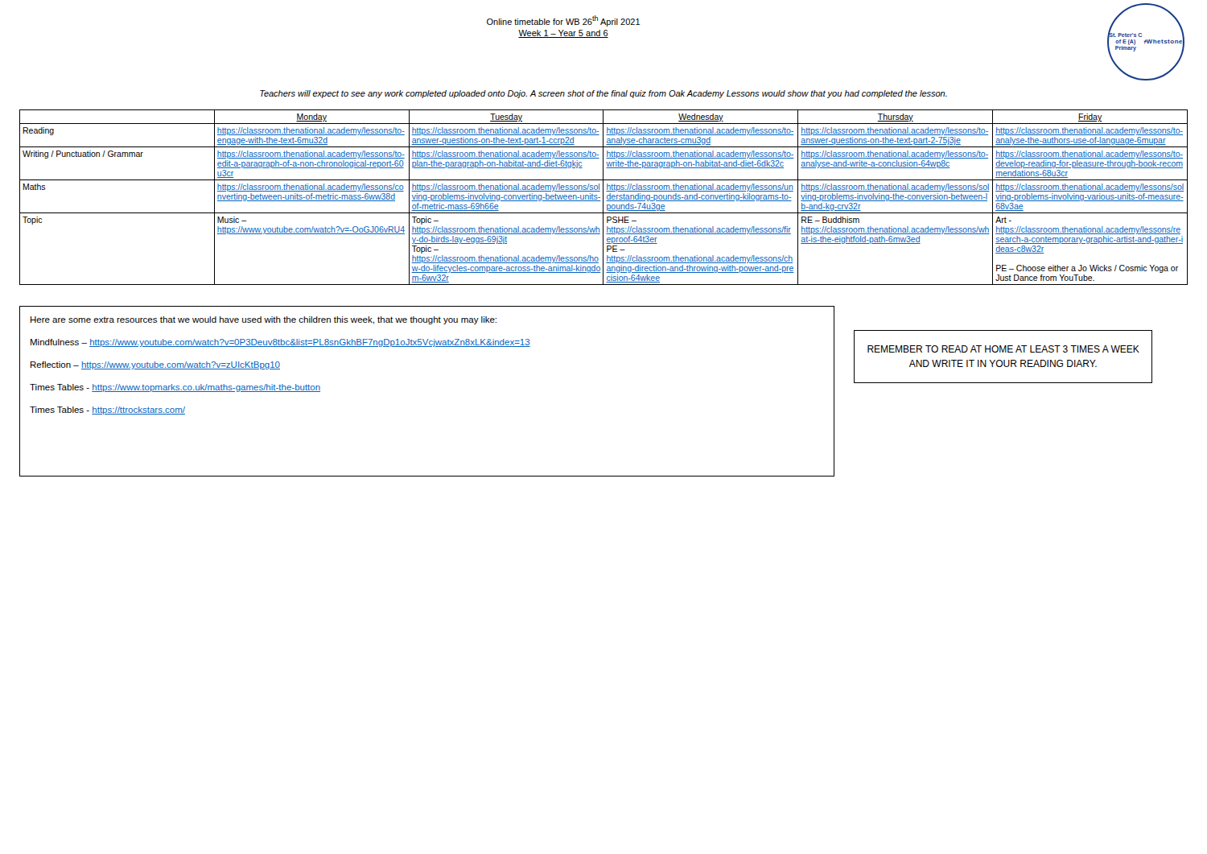St. Peter's C of E (A) Primary ✝ Whetstone
Online timetable for WB 26th April 2021
Week 1 – Year 5 and 6
Teachers will expect to see any work completed uploaded onto Dojo. A screen shot of the final quiz from Oak Academy Lessons would show that you had completed the lesson.
| | Monday | Tuesday | Wednesday | Thursday | Friday |
| --- | --- | --- | --- | --- | --- |
| Reading | https://classroom.thenational.academy/lessons/to-engage-with-the-text-6mu32d | https://classroom.thenational.academy/lessons/to-answer-questions-on-the-text-part-1-ccrp2d | https://classroom.thenational.academy/lessons/to-analyse-characters-cmu3gd | https://classroom.thenational.academy/lessons/to-answer-questions-on-the-text-part-2-75j3je | https://classroom.thenational.academy/lessons/to-analyse-the-authors-use-of-language-6mupar |
| Writing / Punctuation / Grammar | https://classroom.thenational.academy/lessons/to-edit-a-paragraph-of-a-non-chronological-report-60u3cr | https://classroom.thenational.academy/lessons/to-plan-the-paragraph-on-habitat-and-diet-6tgkjc | https://classroom.thenational.academy/lessons/to-write-the-paragraph-on-habitat-and-diet-6dk32c | https://classroom.thenational.academy/lessons/to-analyse-and-write-a-conclusion-64wp8c | https://classroom.thenational.academy/lessons/to-develop-reading-for-pleasure-through-book-recommendations-68u3cr |
| Maths | https://classroom.thenational.academy/lessons/converting-between-units-of-metric-mass-6ww38d | https://classroom.thenational.academy/lessons/solving-problems-involving-converting-between-units-of-metric-mass-69h66e | https://classroom.thenational.academy/lessons/understanding-pounds-and-converting-kilograms-to-pounds-74u3ge | https://classroom.thenational.academy/lessons/solving-problems-involving-the-conversion-between-lb-and-kg-crv32r | https://classroom.thenational.academy/lessons/solving-problems-involving-various-units-of-measure-68v3ae |
| Topic | Music – https://www.youtube.com/watch?v=-OoGJ06vRU4 | Topic – https://classroom.thenational.academy/lessons/why-do-birds-lay-eggs-69j3jt Topic – https://classroom.thenational.academy/lessons/how-do-lifecycles-compare-across-the-animal-kingdom-6wv32r | PSHE – https://classroom.thenational.academy/lessons/fireproof-64t3er PE – https://classroom.thenational.academy/lessons/changing-direction-and-throwing-with-power-and-precision-64wkee | RE – Buddhism https://classroom.thenational.academy/lessons/what-is-the-eightfold-path-6mw3ed | Art - https://classroom.thenational.academy/lessons/research-a-contemporary-graphic-artist-and-gather-ideas-c8w32r PE – Choose either a Jo Wicks / Cosmic Yoga or Just Dance from YouTube. |
Here are some extra resources that we would have used with the children this week, that we thought you may like:
Mindfulness – https://www.youtube.com/watch?v=0P3Deuv8tbc&list=PL8snGkhBF7ngDp1oJtx5VcjwatxZn8xLK&index=13
Reflection – https://www.youtube.com/watch?v=zUIcKtBpg10
Times Tables - https://www.topmarks.co.uk/maths-games/hit-the-button
Times Tables - https://ttrockstars.com/
REMEMBER TO READ AT HOME AT LEAST 3 TIMES A WEEK AND WRITE IT IN YOUR READING DIARY.